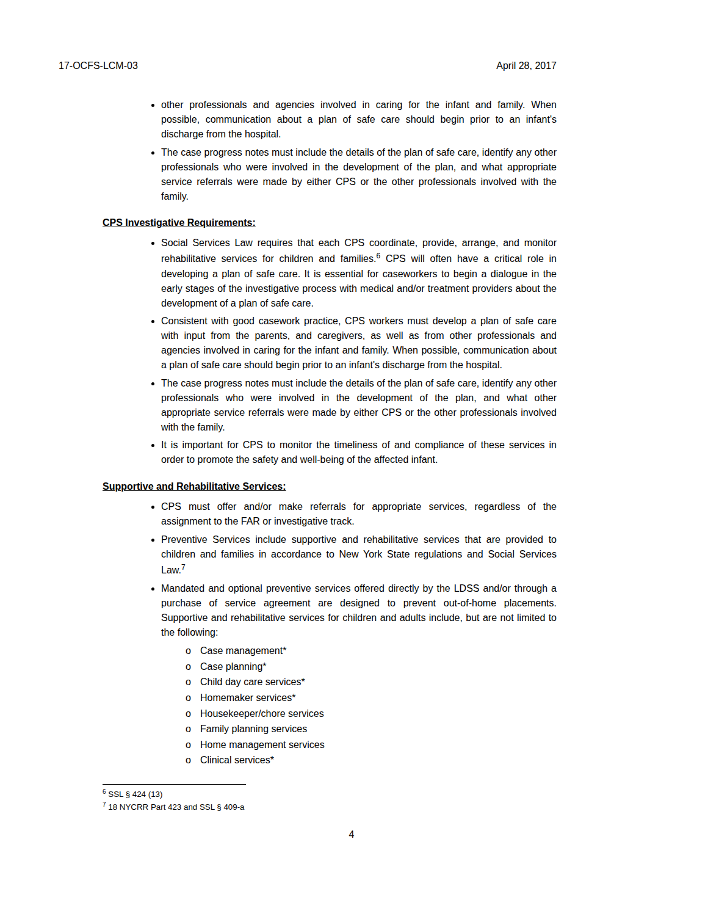17-OCFS-LCM-03 April 28, 2017
other professionals and agencies involved in caring for the infant and family. When possible, communication about a plan of safe care should begin prior to an infant's discharge from the hospital.
The case progress notes must include the details of the plan of safe care, identify any other professionals who were involved in the development of the plan, and what appropriate service referrals were made by either CPS or the other professionals involved with the family.
CPS Investigative Requirements:
Social Services Law requires that each CPS coordinate, provide, arrange, and monitor rehabilitative services for children and families.6 CPS will often have a critical role in developing a plan of safe care. It is essential for caseworkers to begin a dialogue in the early stages of the investigative process with medical and/or treatment providers about the development of a plan of safe care.
Consistent with good casework practice, CPS workers must develop a plan of safe care with input from the parents, and caregivers, as well as from other professionals and agencies involved in caring for the infant and family. When possible, communication about a plan of safe care should begin prior to an infant's discharge from the hospital.
The case progress notes must include the details of the plan of safe care, identify any other professionals who were involved in the development of the plan, and what other appropriate service referrals were made by either CPS or the other professionals involved with the family.
It is important for CPS to monitor the timeliness of and compliance of these services in order to promote the safety and well-being of the affected infant.
Supportive and Rehabilitative Services:
CPS must offer and/or make referrals for appropriate services, regardless of the assignment to the FAR or investigative track.
Preventive Services include supportive and rehabilitative services that are provided to children and families in accordance to New York State regulations and Social Services Law.7
Mandated and optional preventive services offered directly by the LDSS and/or through a purchase of service agreement are designed to prevent out-of-home placements. Supportive and rehabilitative services for children and adults include, but are not limited to the following:
Case management*
Case planning*
Child day care services*
Homemaker services*
Housekeeper/chore services
Family planning services
Home management services
Clinical services*
6 SSL § 424 (13)
7 18 NYCRR Part 423 and SSL § 409-a
4